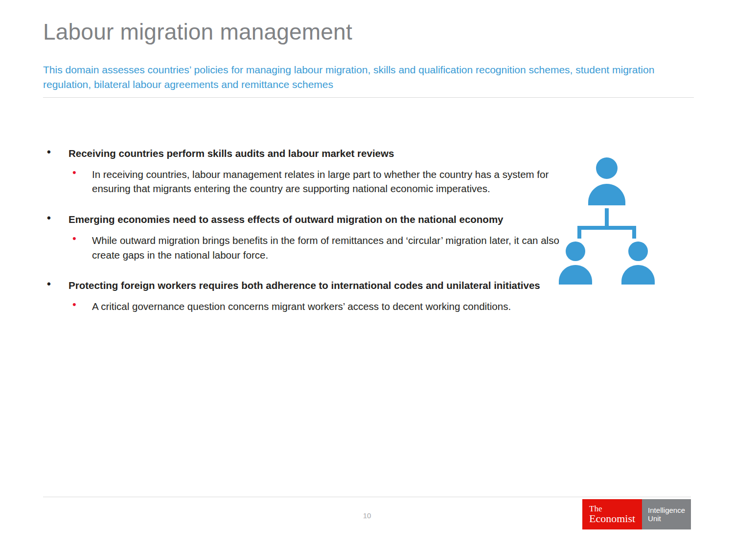Labour migration management
This domain assesses countries’ policies for managing labour migration, skills and qualification recognition schemes, student migration regulation, bilateral labour agreements and remittance schemes
Receiving countries perform skills audits and labour market reviews
In receiving countries, labour management relates in large part to whether the country has a system for ensuring that migrants entering the country are supporting national economic imperatives.
Emerging economies need to assess effects of outward migration on the national economy
While outward migration brings benefits in the form of remittances and ‘circular’ migration later, it can also create gaps in the national labour force.
Protecting foreign workers requires both adherence to international codes and unilateral initiatives
A critical governance question concerns migrant workers’ access to decent working conditions.
10
The Economist
Intelligence Unit